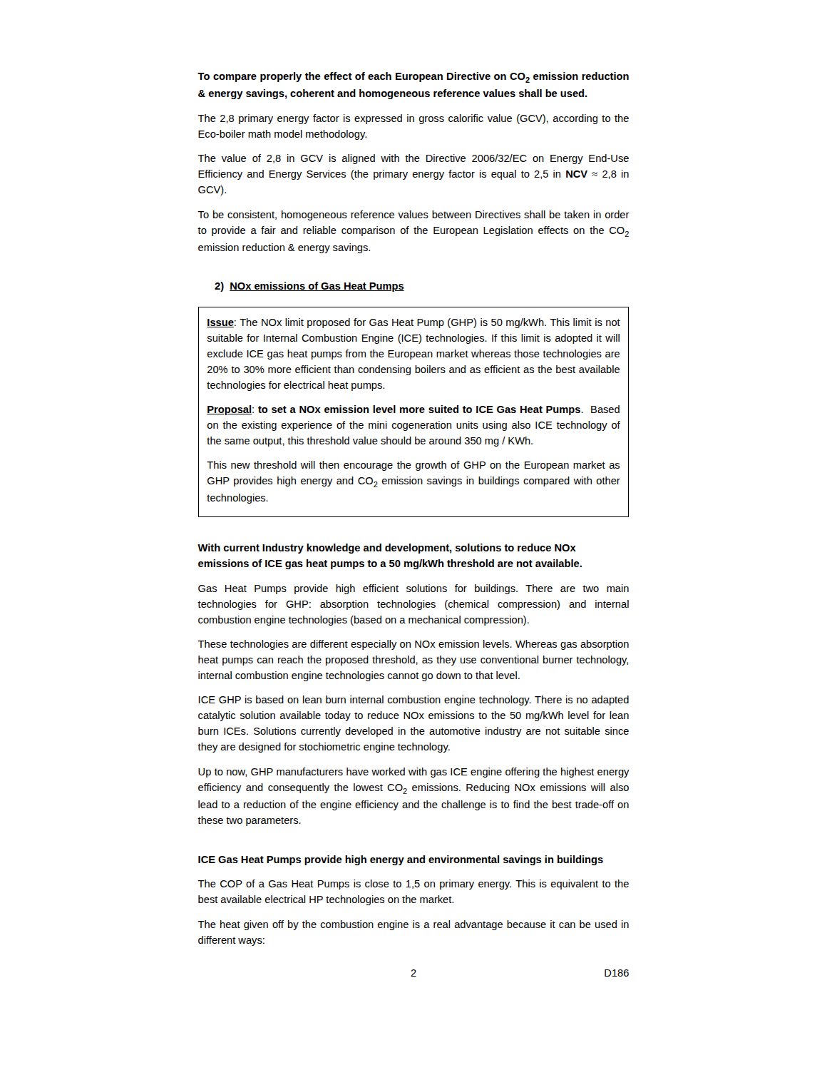To compare properly the effect of each European Directive on CO2 emission reduction & energy savings, coherent and homogeneous reference values shall be used.
The 2,8 primary energy factor is expressed in gross calorific value (GCV), according to the Eco-boiler math model methodology.
The value of 2,8 in GCV is aligned with the Directive 2006/32/EC on Energy End-Use Efficiency and Energy Services (the primary energy factor is equal to 2,5 in NCV ≈ 2,8 in GCV).
To be consistent, homogeneous reference values between Directives shall be taken in order to provide a fair and reliable comparison of the European Legislation effects on the CO2 emission reduction & energy savings.
2) NOx emissions of Gas Heat Pumps
Issue: The NOx limit proposed for Gas Heat Pump (GHP) is 50 mg/kWh. This limit is not suitable for Internal Combustion Engine (ICE) technologies. If this limit is adopted it will exclude ICE gas heat pumps from the European market whereas those technologies are 20% to 30% more efficient than condensing boilers and as efficient as the best available technologies for electrical heat pumps.
Proposal: to set a NOx emission level more suited to ICE Gas Heat Pumps. Based on the existing experience of the mini cogeneration units using also ICE technology of the same output, this threshold value should be around 350 mg / KWh.
This new threshold will then encourage the growth of GHP on the European market as GHP provides high energy and CO2 emission savings in buildings compared with other technologies.
With current Industry knowledge and development, solutions to reduce NOx emissions of ICE gas heat pumps to a 50 mg/kWh threshold are not available.
Gas Heat Pumps provide high efficient solutions for buildings. There are two main technologies for GHP: absorption technologies (chemical compression) and internal combustion engine technologies (based on a mechanical compression).
These technologies are different especially on NOx emission levels. Whereas gas absorption heat pumps can reach the proposed threshold, as they use conventional burner technology, internal combustion engine technologies cannot go down to that level.
ICE GHP is based on lean burn internal combustion engine technology. There is no adapted catalytic solution available today to reduce NOx emissions to the 50 mg/kWh level for lean burn ICEs. Solutions currently developed in the automotive industry are not suitable since they are designed for stochiometric engine technology.
Up to now, GHP manufacturers have worked with gas ICE engine offering the highest energy efficiency and consequently the lowest CO2 emissions. Reducing NOx emissions will also lead to a reduction of the engine efficiency and the challenge is to find the best trade-off on these two parameters.
ICE Gas Heat Pumps provide high energy and environmental savings in buildings
The COP of a Gas Heat Pumps is close to 1,5 on primary energy. This is equivalent to the best available electrical HP technologies on the market.
The heat given off by the combustion engine is a real advantage because it can be used in different ways:
2
D186